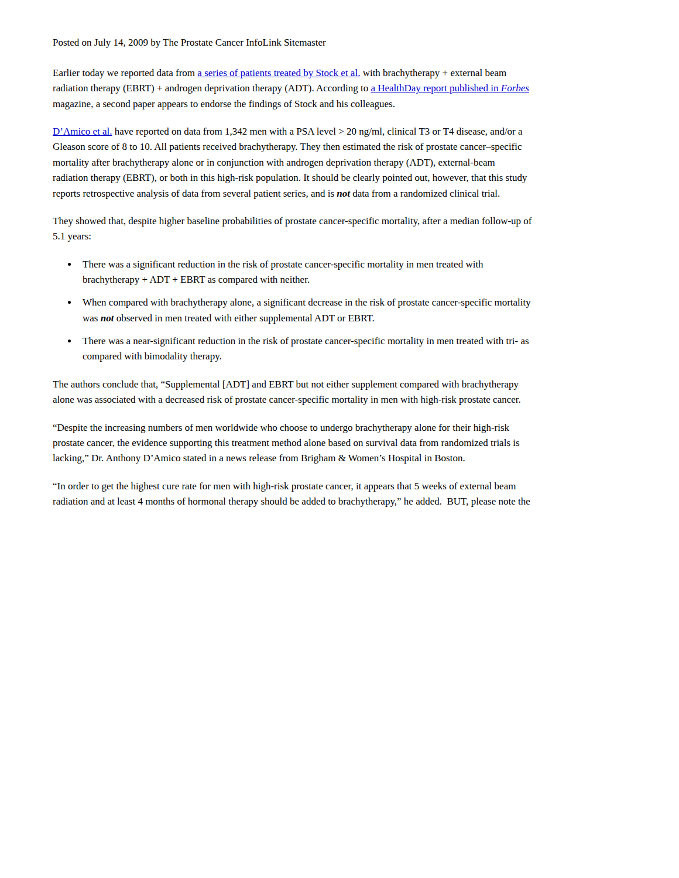Posted on July 14, 2009 by The Prostate Cancer InfoLink Sitemaster
Earlier today we reported data from a series of patients treated by Stock et al. with brachytherapy + external beam radiation therapy (EBRT) + androgen deprivation therapy (ADT). According to a HealthDay report published in Forbes magazine, a second paper appears to endorse the findings of Stock and his colleagues.
D’Amico et al. have reported on data from 1,342 men with a PSA level > 20 ng/ml, clinical T3 or T4 disease, and/or a Gleason score of 8 to 10. All patients received brachytherapy. They then estimated the risk of prostate cancer–specific mortality after brachytherapy alone or in conjunction with androgen deprivation therapy (ADT), external-beam radiation therapy (EBRT), or both in this high-risk population. It should be clearly pointed out, however, that this study reports retrospective analysis of data from several patient series, and is not data from a randomized clinical trial.
They showed that, despite higher baseline probabilities of prostate cancer-specific mortality, after a median follow-up of 5.1 years:
There was a significant reduction in the risk of prostate cancer-specific mortality in men treated with brachytherapy + ADT + EBRT as compared with neither.
When compared with brachytherapy alone, a significant decrease in the risk of prostate cancer-specific mortality was not observed in men treated with either supplemental ADT or EBRT.
There was a near-significant reduction in the risk of prostate cancer-specific mortality in men treated with tri- as compared with bimodality therapy.
The authors conclude that, “Supplemental [ADT] and EBRT but not either supplement compared with brachytherapy alone was associated with a decreased risk of prostate cancer-specific mortality in men with high-risk prostate cancer.
“Despite the increasing numbers of men worldwide who choose to undergo brachytherapy alone for their high-risk prostate cancer, the evidence supporting this treatment method alone based on survival data from randomized trials is lacking,” Dr. Anthony D’Amico stated in a news release from Brigham & Women’s Hospital in Boston.
“In order to get the highest cure rate for men with high-risk prostate cancer, it appears that 5 weeks of external beam radiation and at least 4 months of hormonal therapy should be added to brachytherapy,” he added. BUT, please note the